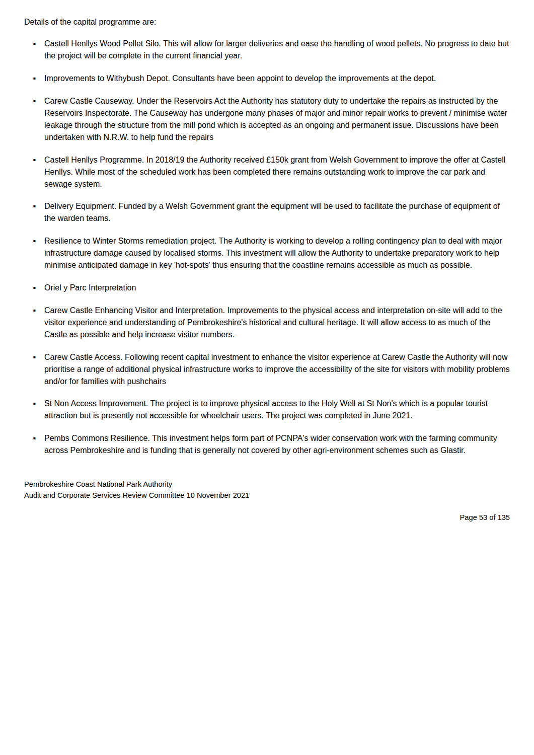Details of the capital programme are:
Castell Henllys Wood Pellet Silo. This will allow for larger deliveries and ease the handling of wood pellets. No progress to date but the project will be complete in the current financial year.
Improvements to Withybush Depot. Consultants have been appoint to develop the improvements at the depot.
Carew Castle Causeway. Under the Reservoirs Act the Authority has statutory duty to undertake the repairs as instructed by the Reservoirs Inspectorate. The Causeway has undergone many phases of major and minor repair works to prevent / minimise water leakage through the structure from the mill pond which is accepted as an ongoing and permanent issue. Discussions have been undertaken with N.R.W. to help fund the repairs
Castell Henllys Programme. In 2018/19 the Authority received £150k grant from Welsh Government to improve the offer at Castell Henllys. While most of the scheduled work has been completed there remains outstanding work to improve the car park and sewage system.
Delivery Equipment. Funded by a Welsh Government grant the equipment will be used to facilitate the purchase of equipment of the warden teams.
Resilience to Winter Storms remediation project. The Authority is working to develop a rolling contingency plan to deal with major infrastructure damage caused by localised storms. This investment will allow the Authority to undertake preparatory work to help minimise anticipated damage in key 'hot-spots' thus ensuring that the coastline remains accessible as much as possible.
Oriel y Parc Interpretation
Carew Castle Enhancing Visitor and Interpretation. Improvements to the physical access and interpretation on-site will add to the visitor experience and understanding of Pembrokeshire's historical and cultural heritage. It will allow access to as much of the Castle as possible and help increase visitor numbers.
Carew Castle Access. Following recent capital investment to enhance the visitor experience at Carew Castle the Authority will now prioritise a range of additional physical infrastructure works to improve the accessibility of the site for visitors with mobility problems and/or for families with pushchairs
St Non Access Improvement. The project is to improve physical access to the Holy Well at St Non's which is a popular tourist attraction but is presently not accessible for wheelchair users. The project was completed in June 2021.
Pembs Commons Resilience. This investment helps form part of PCNPA's wider conservation work with the farming community across Pembrokeshire and is funding that is generally not covered by other agri-environment schemes such as Glastir.
Pembrokeshire Coast National Park Authority
Audit and Corporate Services Review Committee 10 November 2021
Page 53 of 135